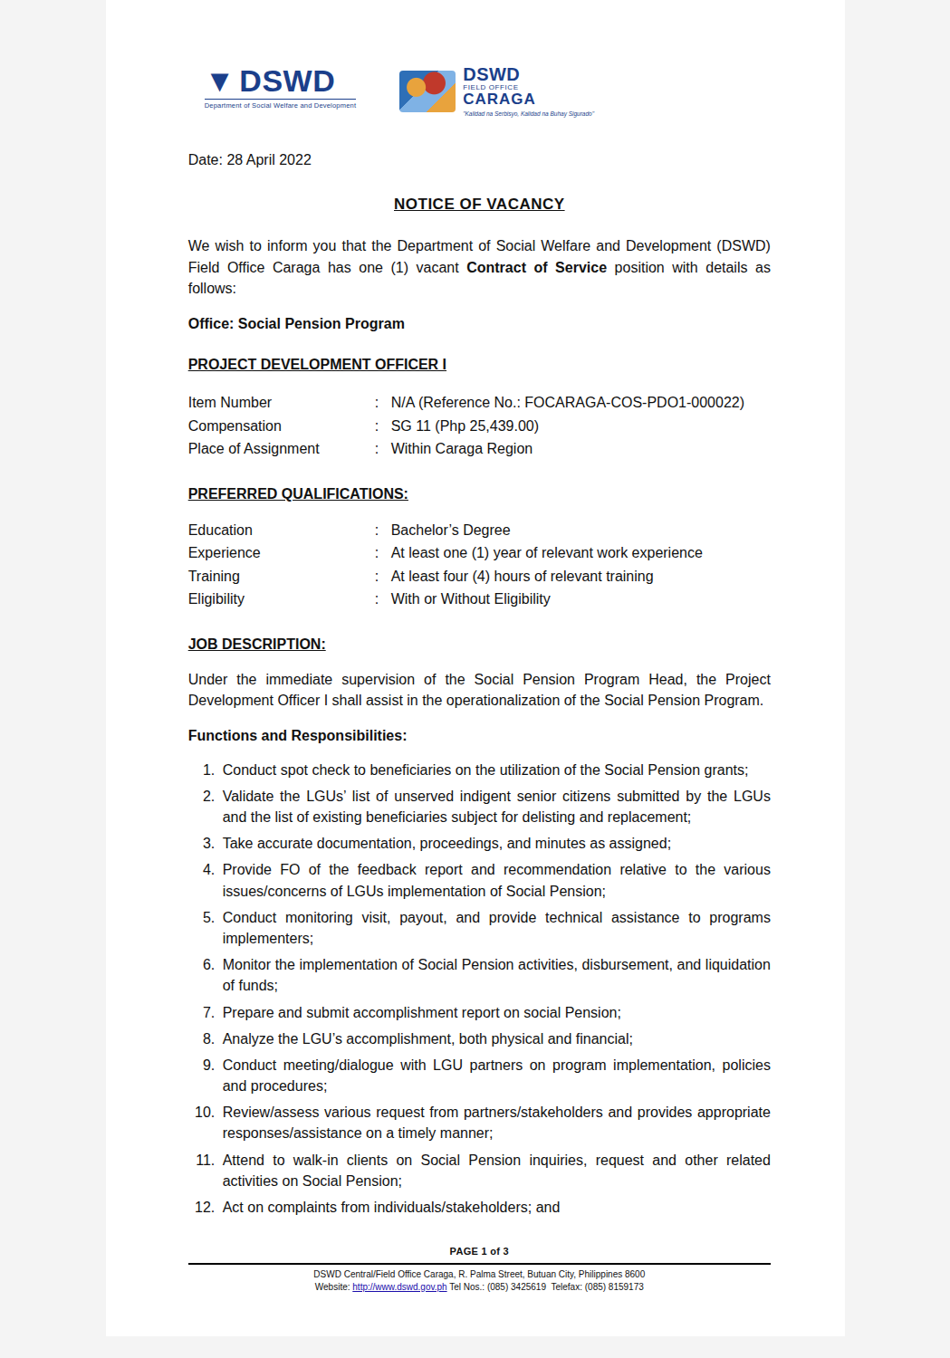▼ DSWD
Department of Social Welfare and Development
DSWD
FIELD OFFICE
CARAGA
"Kalidad na Serbisyo, Kalidad na Buhay Sigurado"
Date: 28 April 2022
NOTICE OF VACANCY
We wish to inform you that the Department of Social Welfare and Development (DSWD) Field Office Caraga has one (1) vacant Contract of Service position with details as follows:
Office: Social Pension Program
PROJECT DEVELOPMENT OFFICER I
| Item Number | : | N/A (Reference No.: FOCARAGA-COS-PDO1-000022) |
| Compensation | : | SG 11 (Php 25,439.00) |
| Place of Assignment | : | Within Caraga Region |
PREFERRED QUALIFICATIONS:
| Education | : | Bachelor’s Degree |
| Experience | : | At least one (1) year of relevant work experience |
| Training | : | At least four (4) hours of relevant training |
| Eligibility | : | With or Without Eligibility |
JOB DESCRIPTION:
Under the immediate supervision of the Social Pension Program Head, the Project Development Officer I shall assist in the operationalization of the Social Pension Program.
Functions and Responsibilities:
Conduct spot check to beneficiaries on the utilization of the Social Pension grants;
Validate the LGUs’ list of unserved indigent senior citizens submitted by the LGUs and the list of existing beneficiaries subject for delisting and replacement;
Take accurate documentation, proceedings, and minutes as assigned;
Provide FO of the feedback report and recommendation relative to the various issues/concerns of LGUs implementation of Social Pension;
Conduct monitoring visit, payout, and provide technical assistance to programs implementers;
Monitor the implementation of Social Pension activities, disbursement, and liquidation of funds;
Prepare and submit accomplishment report on social Pension;
Analyze the LGU’s accomplishment, both physical and financial;
Conduct meeting/dialogue with LGU partners on program implementation, policies and procedures;
Review/assess various request from partners/stakeholders and provides appropriate responses/assistance on a timely manner;
Attend to walk-in clients on Social Pension inquiries, request and other related activities on Social Pension;
Act on complaints from individuals/stakeholders; and
PAGE 1 of 3
DSWD Central/Field Office Caraga, R. Palma Street, Butuan City, Philippines 8600
Website: http://www.dswd.gov.ph Tel Nos.: (085) 3425619 Telefax: (085) 8159173